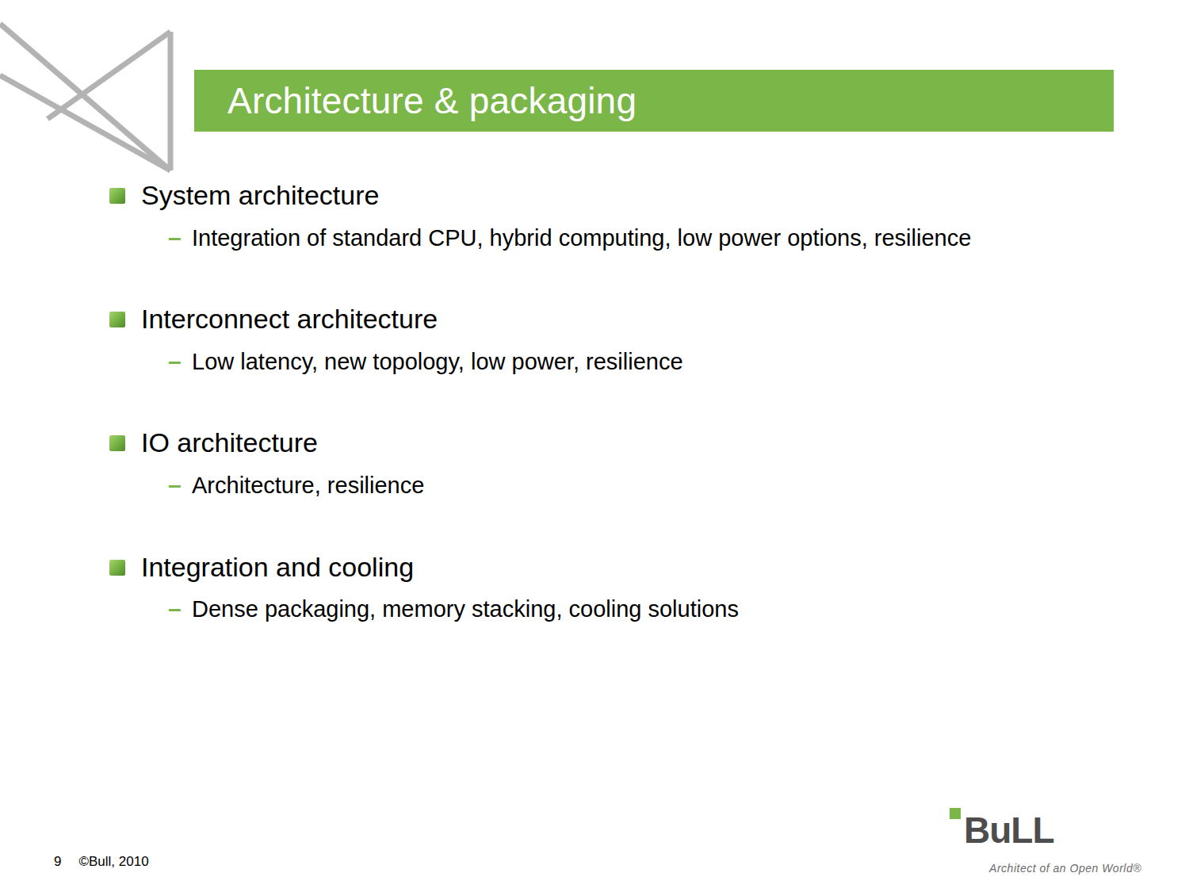Architecture & packaging
System architecture
Integration of standard CPU, hybrid computing, low power options, resilience
Interconnect architecture
Low latency, new topology, low power, resilience
IO architecture
Architecture, resilience
Integration and cooling
Dense packaging, memory stacking, cooling solutions
9©Bull, 2010
BuLL
Architect of an Open World®